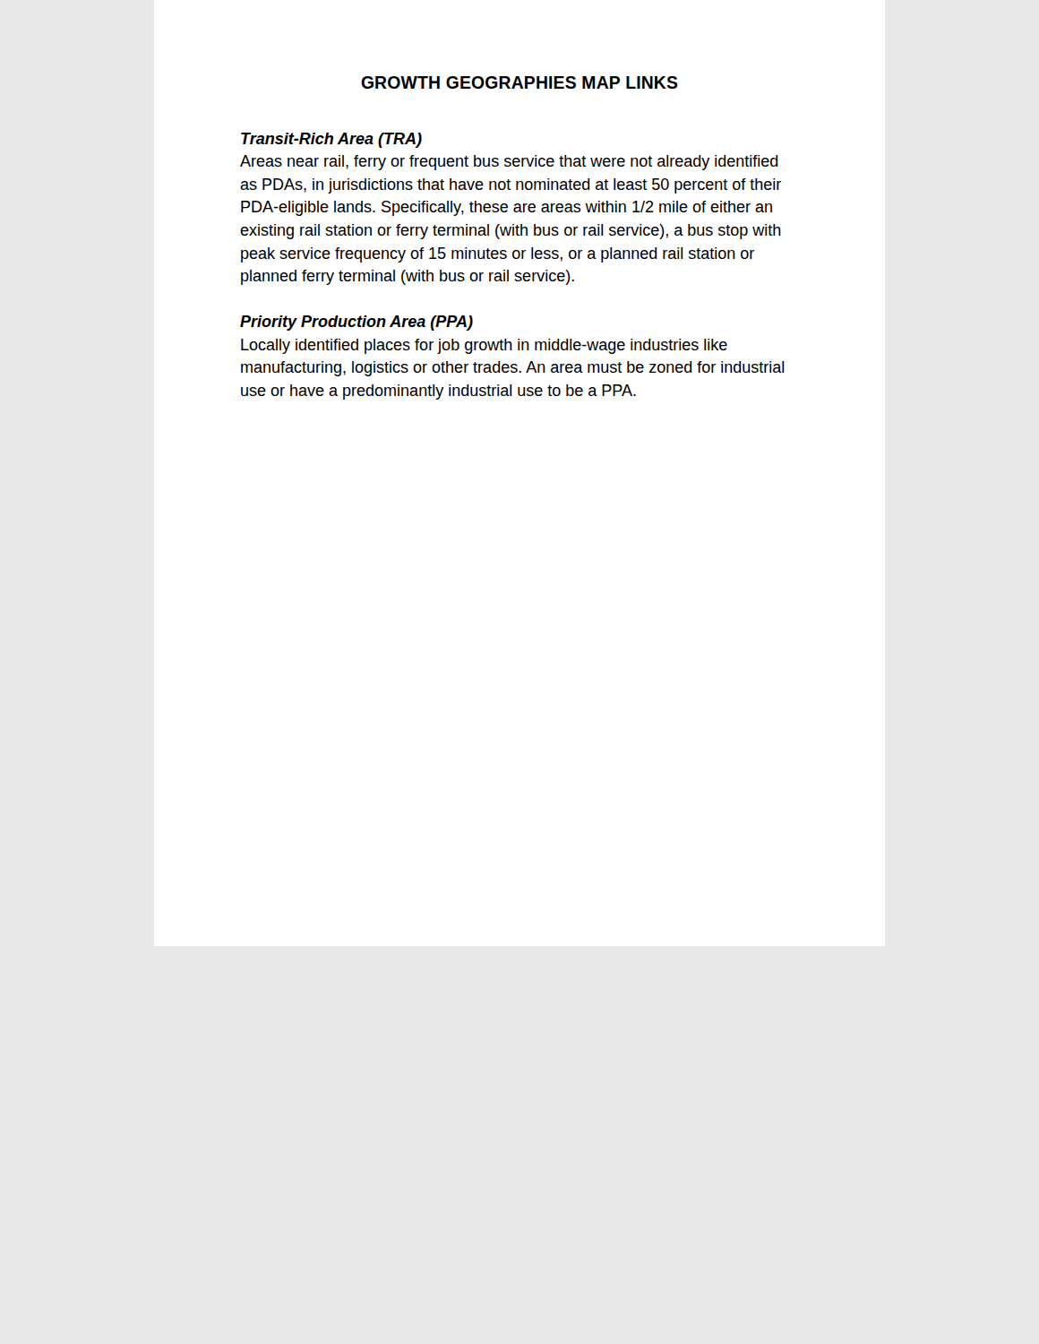GROWTH GEOGRAPHIES MAP LINKS
Transit-Rich Area (TRA)
Areas near rail, ferry or frequent bus service that were not already identified as PDAs, in jurisdictions that have not nominated at least 50 percent of their PDA-eligible lands. Specifically, these are areas within 1/2 mile of either an existing rail station or ferry terminal (with bus or rail service), a bus stop with peak service frequency of 15 minutes or less, or a planned rail station or planned ferry terminal (with bus or rail service).
Priority Production Area (PPA)
Locally identified places for job growth in middle-wage industries like manufacturing, logistics or other trades. An area must be zoned for industrial use or have a predominantly industrial use to be a PPA.